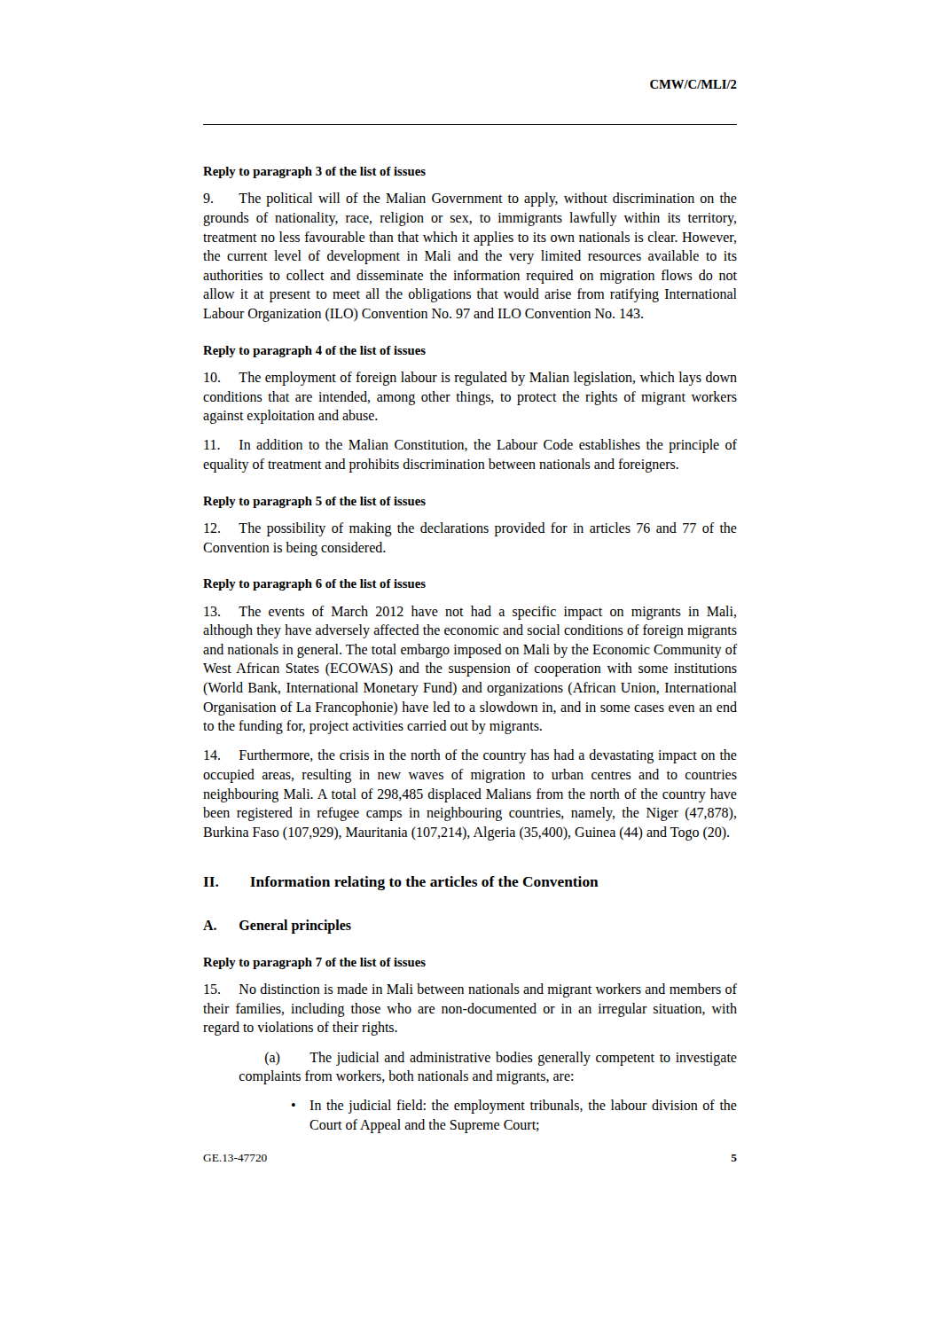CMW/C/MLI/2
Reply to paragraph 3 of the list of issues
9. The political will of the Malian Government to apply, without discrimination on the grounds of nationality, race, religion or sex, to immigrants lawfully within its territory, treatment no less favourable than that which it applies to its own nationals is clear. However, the current level of development in Mali and the very limited resources available to its authorities to collect and disseminate the information required on migration flows do not allow it at present to meet all the obligations that would arise from ratifying International Labour Organization (ILO) Convention No. 97 and ILO Convention No. 143.
Reply to paragraph 4 of the list of issues
10. The employment of foreign labour is regulated by Malian legislation, which lays down conditions that are intended, among other things, to protect the rights of migrant workers against exploitation and abuse.
11. In addition to the Malian Constitution, the Labour Code establishes the principle of equality of treatment and prohibits discrimination between nationals and foreigners.
Reply to paragraph 5 of the list of issues
12. The possibility of making the declarations provided for in articles 76 and 77 of the Convention is being considered.
Reply to paragraph 6 of the list of issues
13. The events of March 2012 have not had a specific impact on migrants in Mali, although they have adversely affected the economic and social conditions of foreign migrants and nationals in general. The total embargo imposed on Mali by the Economic Community of West African States (ECOWAS) and the suspension of cooperation with some institutions (World Bank, International Monetary Fund) and organizations (African Union, International Organisation of La Francophonie) have led to a slowdown in, and in some cases even an end to the funding for, project activities carried out by migrants.
14. Furthermore, the crisis in the north of the country has had a devastating impact on the occupied areas, resulting in new waves of migration to urban centres and to countries neighbouring Mali. A total of 298,485 displaced Malians from the north of the country have been registered in refugee camps in neighbouring countries, namely, the Niger (47,878), Burkina Faso (107,929), Mauritania (107,214), Algeria (35,400), Guinea (44) and Togo (20).
II. Information relating to the articles of the Convention
A. General principles
Reply to paragraph 7 of the list of issues
15. No distinction is made in Mali between nationals and migrant workers and members of their families, including those who are non-documented or in an irregular situation, with regard to violations of their rights.
(a) The judicial and administrative bodies generally competent to investigate complaints from workers, both nationals and migrants, are:
In the judicial field: the employment tribunals, the labour division of the Court of Appeal and the Supreme Court;
GE.13-47720 5